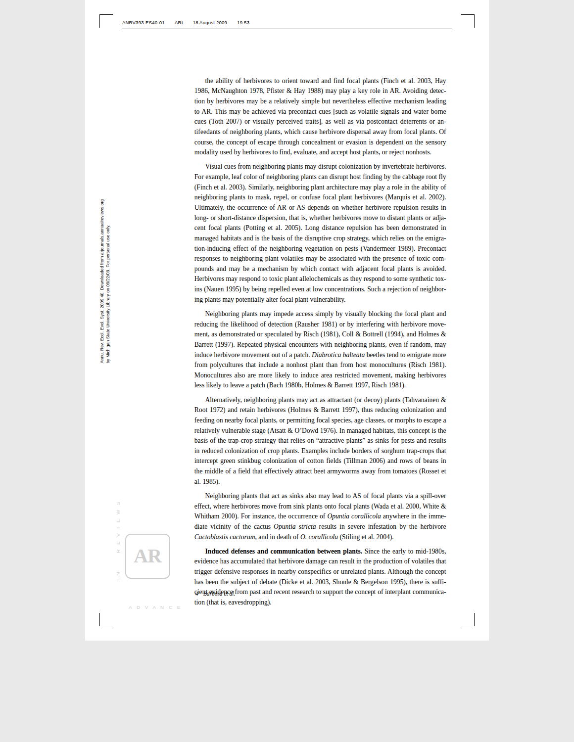ANRV393-ES40-01 ARI 18 August 200919:53
Annu. Rev. Ecol. Evol. Syst. 2009.40. Downloaded from arjournals.annualreviews.org
by Michigan State University Library on 09/22/09. For personal use only.
the ability of herbivores to orient toward and find focal plants (Finch et al. 2003, Hay 1986, McNaughton 1978, Pfister & Hay 1988) may play a key role in AR. Avoiding detection by herbivores may be a relatively simple but nevertheless effective mechanism leading to AR. This may be achieved via precontact cues [such as volatile signals and water borne cues (Toth 2007) or visually perceived traits], as well as via postcontact deterrents or antifeedants of neighboring plants, which cause herbivore dispersal away from focal plants. Of course, the concept of escape through concealment or evasion is dependent on the sensory modality used by herbivores to find, evaluate, and accept host plants, or reject nonhosts.
Visual cues from neighboring plants may disrupt colonization by invertebrate herbivores. For example, leaf color of neighboring plants can disrupt host finding by the cabbage root fly (Finch et al. 2003). Similarly, neighboring plant architecture may play a role in the ability of neighboring plants to mask, repel, or confuse focal plant herbivores (Marquis et al. 2002). Ultimately, the occurrence of AR or AS depends on whether herbivore repulsion results in long- or short-distance dispersion, that is, whether herbivores move to distant plants or adjacent focal plants (Potting et al. 2005). Long distance repulsion has been demonstrated in managed habitats and is the basis of the disruptive crop strategy, which relies on the emigration-inducing effect of the neighboring vegetation on pests (Vandermeer 1989). Precontact responses to neighboring plant volatiles may be associated with the presence of toxic compounds and may be a mechanism by which contact with adjacent focal plants is avoided. Herbivores may respond to toxic plant allelochemicals as they respond to some synthetic toxins (Nauen 1995) by being repelled even at low concentrations. Such a rejection of neighboring plants may potentially alter focal plant vulnerability.
Neighboring plants may impede access simply by visually blocking the focal plant and reducing the likelihood of detection (Rausher 1981) or by interfering with herbivore movement, as demonstrated or speculated by Risch (1981), Coll & Bottrell (1994), and Holmes & Barrett (1997). Repeated physical encounters with neighboring plants, even if random, may induce herbivore movement out of a patch. Diabrotica balteata beetles tend to emigrate more from polycultures that include a nonhost plant than from host monocultures (Risch 1981). Monocultures also are more likely to induce area restricted movement, making herbivores less likely to leave a patch (Bach 1980b, Holmes & Barrett 1997, Risch 1981).
Alternatively, neighboring plants may act as attractant (or decoy) plants (Tahvanainen & Root 1972) and retain herbivores (Holmes & Barrett 1997), thus reducing colonization and feeding on nearby focal plants, or permitting focal species, age classes, or morphs to escape a relatively vulnerable stage (Atsatt & O’Dowd 1976). In managed habitats, this concept is the basis of the trap-crop strategy that relies on “attractive plants” as sinks for pests and results in reduced colonization of crop plants. Examples include borders of sorghum trap-crops that intercept green stinkbug colonization of cotton fields (Tillman 2006) and rows of beans in the middle of a field that effectively attract beet armyworms away from tomatoes (Rosset et al. 1985).
Neighboring plants that act as sinks also may lead to AS of focal plants via a spill-over effect, where herbivores move from sink plants onto focal plants (Wada et al. 2000, White & Whitham 2000). For instance, the occurrence of Opuntia corallicola anywhere in the immediate vicinity of the cactus Opuntia stricta results in severe infestation by the herbivore Cactoblastis cactorum, and in death of O. corallicola (Stiling et al. 2004).
Induced defenses and communication between plants. Since the early to mid-1980s, evidence has accumulated that herbivore damage can result in the production of volatiles that trigger defensive responses in nearby conspecifics or unrelated plants. Although the concept has been the subject of debate (Dicke et al. 2003, Shonle & Bergelson 1995), there is sufficient evidence from past and recent research to support the concept of interplant communication (that is, eavesdropping).
4 Barbosa et al.
R E V I E W S I N A D V A N C E AR